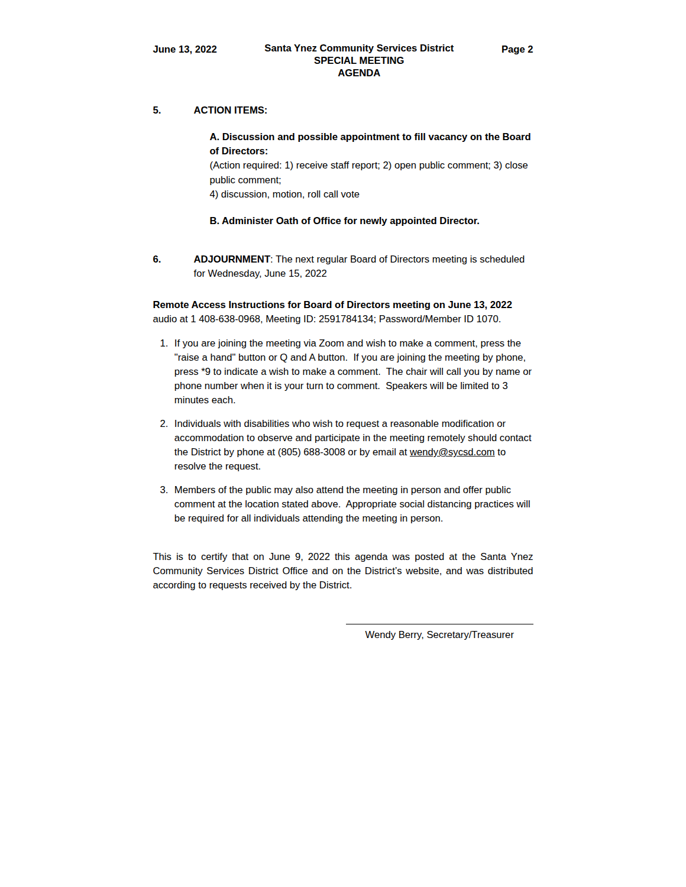June 13, 2022
Santa Ynez Community Services District
SPECIAL MEETING
AGENDA
Page 2
5.
ACTION ITEMS:
A. Discussion and possible appointment to fill vacancy on the Board of Directors:
(Action required: 1) receive staff report; 2) open public comment; 3) close public comment;
4) discussion, motion, roll call vote
B. Administer Oath of Office for newly appointed Director.
6.
ADJOURNMENT: The next regular Board of Directors meeting is scheduled for Wednesday, June 15, 2022
Remote Access Instructions for Board of Directors meeting on June 13, 2022 audio at 1 408-638-0968, Meeting ID: 2591784134; Password/Member ID 1070.
If you are joining the meeting via Zoom and wish to make a comment, press the "raise a hand" button or Q and A button. If you are joining the meeting by phone, press *9 to indicate a wish to make a comment. The chair will call you by name or phone number when it is your turn to comment. Speakers will be limited to 3 minutes each.
Individuals with disabilities who wish to request a reasonable modification or accommodation to observe and participate in the meeting remotely should contact the District by phone at (805) 688-3008 or by email at wendy@sycsd.com to resolve the request.
Members of the public may also attend the meeting in person and offer public comment at the location stated above. Appropriate social distancing practices will be required for all individuals attending the meeting in person.
This is to certify that on June 9, 2022 this agenda was posted at the Santa Ynez Community Services District Office and on the District’s website, and was distributed according to requests received by the District.
Wendy Berry, Secretary/Treasurer